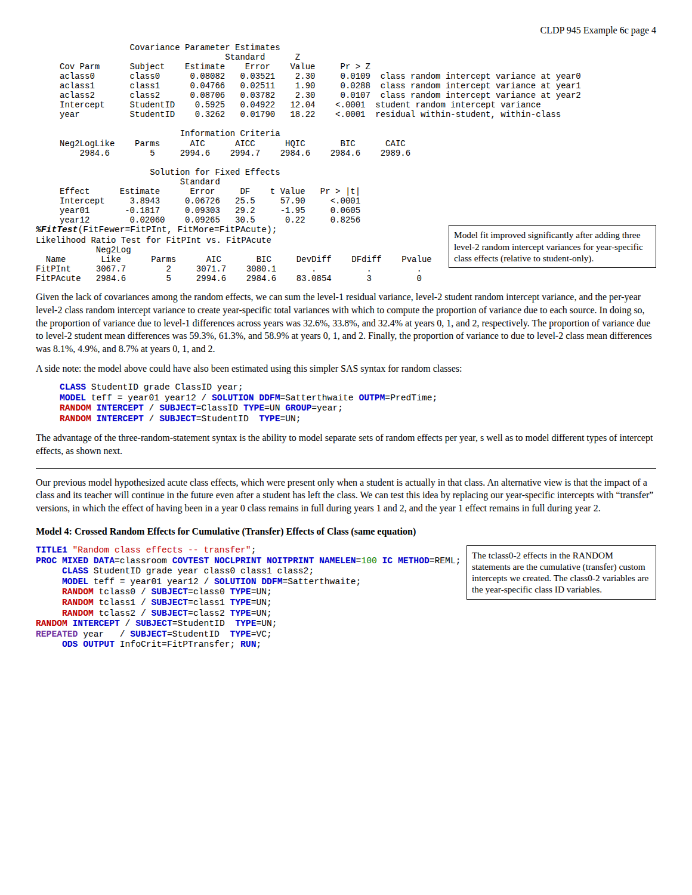CLDP 945 Example 6c page 4
              Covariance Parameter Estimates
                                 Standard      Z
Cov Parm      Subject    Estimate    Error    Value     Pr > Z
aclass0       class0      0.08082   0.03521    2.30     0.0109  class random intercept variance at year0
aclass1       class1      0.04766   0.02511    1.90     0.0288  class random intercept variance at year1
aclass2       class2      0.08706   0.03782    2.30     0.0107  class random intercept variance at year2
Intercept     StudentID    0.5925   0.04922   12.04    <.0001  student random intercept variance
year          StudentID    0.3262   0.01790   18.22    <.0001  residual within-student, within-class

                        Information Criteria
Neg2LogLike    Parms      AIC      AICC      HQIC       BIC      CAIC
    2984.6        5     2994.6    2994.7    2984.6    2984.6    2989.6

                  Solution for Fixed Effects
                        Standard
Effect      Estimate      Error     DF    t Value   Pr > |t|
Intercept     3.8943     0.06726   25.5     57.90     <.0001
year01       -0.1817     0.09303   29.2     -1.95     0.0605
year12        0.02060    0.09265   30.5      0.22     0.8256
Model fit improved significantly after adding three level-2 random intercept variances for year-specific class effects (relative to student-only).
%FitTest(FitFewer=FitPInt, FitMore=FitPAcute);
Likelihood Ratio Test for FitPInt vs. FitPAcute
            Neg2Log
  Name       Like      Parms      AIC       BIC     DevDiff    DFdiff    Pvalue
FitPInt     3067.7        2     3071.7    3080.1       .          .         .
FitPAcute   2984.6        5     2994.6    2984.6    83.0854       3         0
Given the lack of covariances among the random effects, we can sum the level-1 residual variance, level-2 student random intercept variance, and the per-year level-2 class random intercept variance to create year-specific total variances with which to compute the proportion of variance due to each source. In doing so, the proportion of variance due to level-1 differences across years was 32.6%, 33.8%, and 32.4% at years 0, 1, and 2, respectively. The proportion of variance due to level-2 student mean differences was 59.3%, 61.3%, and 58.9% at years 0, 1, and 2. Finally, the proportion of variance to due to level-2 class mean differences was 8.1%, 4.9%, and 8.7% at years 0, 1, and 2.
A side note: the model above could have also been estimated using this simpler SAS syntax for random classes:
CLASS StudentID grade ClassID year; MODEL teff = year01 year12 / SOLUTION DDFM=Satterthwaite OUTPM=PredTime; RANDOM INTERCEPT / SUBJECT=ClassID TYPE=UN GROUP=year; RANDOM INTERCEPT / SUBJECT=StudentID TYPE=UN;
The advantage of the three-random-statement syntax is the ability to model separate sets of random effects per year, s well as to model different types of intercept effects, as shown next.
Our previous model hypothesized acute class effects, which were present only when a student is actually in that class. An alternative view is that the impact of a class and its teacher will continue in the future even after a student has left the class. We can test this idea by replacing our year-specific intercepts with “transfer” versions, in which the effect of having been in a year 0 class remains in full during years 1 and 2, and the year 1 effect remains in full during year 2.
Model 4: Crossed Random Effects for Cumulative (Transfer) Effects of Class (same equation)
The tclass0-2 effects in the RANDOM statements are the cumulative (transfer) custom intercepts we created. The class0-2 variables are the year-specific class ID variables.
TITLE1 "Random class effects -- transfer"; PROC MIXED DATA=classroom COVTEST NOCLPRINT NOITPRINT NAMELEN=100 IC METHOD=REML; CLASS StudentID grade year class0 class1 class2; MODEL teff = year01 year12 / SOLUTION DDFM=Satterthwaite; RANDOM tclass0 / SUBJECT=class0 TYPE=UN; RANDOM tclass1 / SUBJECT=class1 TYPE=UN; RANDOM tclass2 / SUBJECT=class2 TYPE=UN; RANDOM INTERCEPT / SUBJECT=StudentID TYPE=UN; REPEATED year / SUBJECT=StudentID TYPE=VC; ODS OUTPUT InfoCrit=FitPTransfer; RUN;